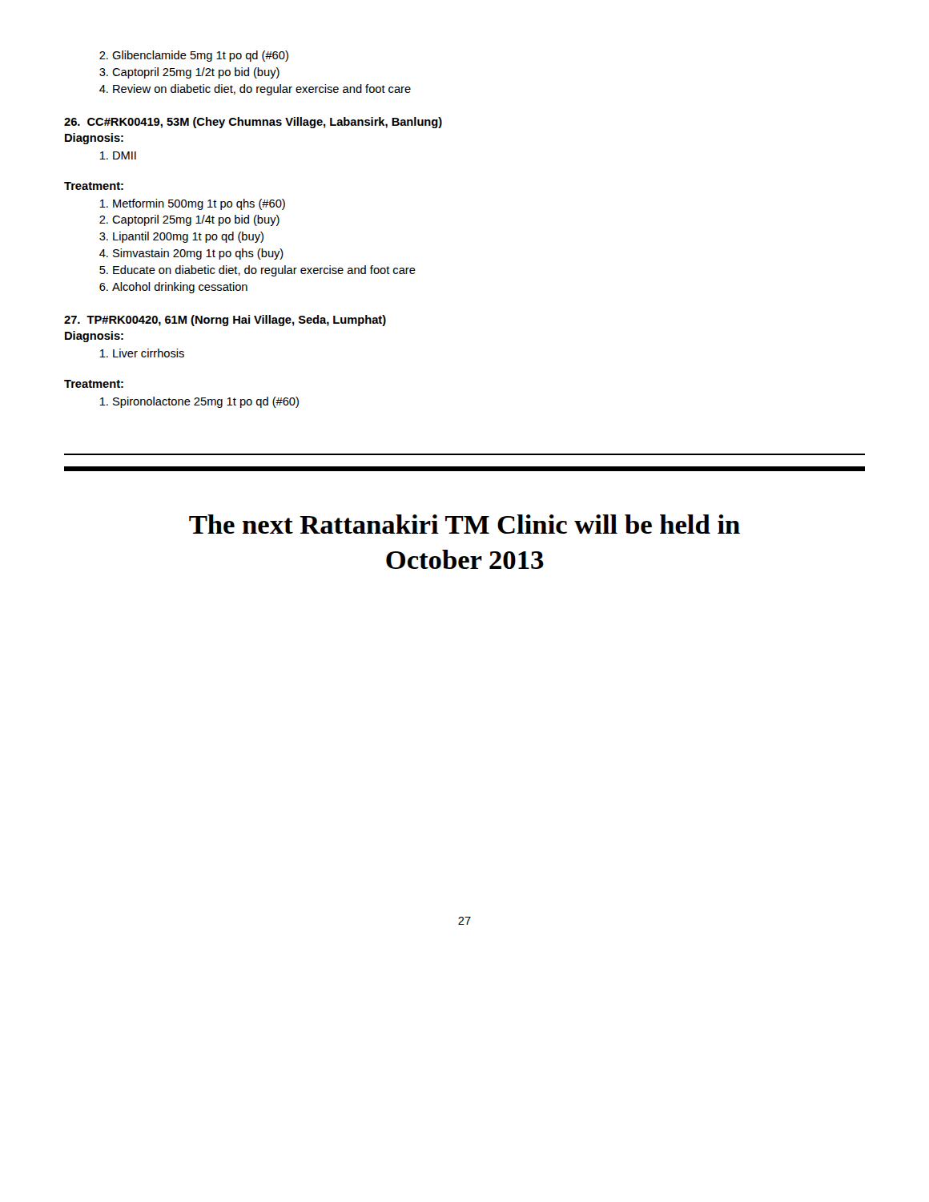Glibenclamide 5mg 1t po qd (#60)
Captopril 25mg 1/2t po bid (buy)
Review on diabetic diet, do regular exercise and foot care
26. CC#RK00419, 53M (Chey Chumnas Village, Labansirk, Banlung)
Diagnosis:
DMII
Treatment:
Metformin 500mg 1t po qhs (#60)
Captopril 25mg 1/4t po bid (buy)
Lipantil 200mg 1t po qd (buy)
Simvastain 20mg 1t po qhs (buy)
Educate on diabetic diet, do regular exercise and foot care
Alcohol drinking cessation
27. TP#RK00420, 61M (Norng Hai Village, Seda, Lumphat)
Diagnosis:
Liver cirrhosis
Treatment:
Spironolactone 25mg 1t po qd (#60)
The next Rattanakiri TM Clinic will be held in
October 2013
27